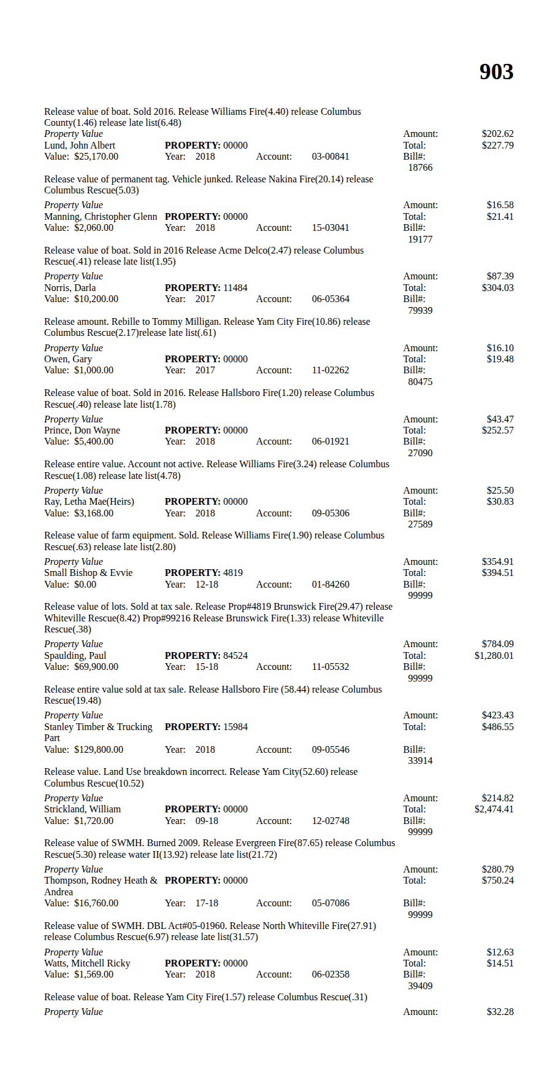903
Release value of boat. Sold 2016. Release Williams Fire(4.40) release Columbus
County(1.46) release late list(6.48)
Property Value Amount: $202.62
Lund, John Albert PROPERTY: 00000 Total: $227.79
Value: $25,170.00 Year: 2018 Account: 03-00841 Bill#: 18766
Release value of permanent tag. Vehicle junked. Release Nakina Fire(20.14) release
Columbus Rescue(5.03)
Property Value Amount: $16.58
Manning, Christopher Glenn PROPERTY: 00000 Total: $21.41
Value: $2,060.00 Year: 2018 Account: 15-03041 Bill#: 19177
Release value of boat. Sold in 2016 Release Acme Delco(2.47) release Columbus
Rescue(.41) release late list(1.95)
Property Value Amount: $87.39
Norris, Darla PROPERTY: 11484 Total: $304.03
Value: $10,200.00 Year: 2017 Account: 06-05364 Bill#: 79939
Release amount. Rebille to Tommy Milligan. Release Yam City Fire(10.86) release
Columbus Rescue(2.17)release late list(.61)
Property Value Amount: $16.10
Owen, Gary PROPERTY: 00000 Total: $19.48
Value: $1,000.00 Year: 2017 Account: 11-02262 Bill#: 80475
Release value of boat. Sold in 2016. Release Hallsboro Fire(1.20) release Columbus
Rescue(.40) release late list(1.78)
Property Value Amount: $43.47
Prince, Don Wayne PROPERTY: 00000 Total: $252.57
Value: $5,400.00 Year: 2018 Account: 06-01921 Bill#: 27090
Release entire value. Account not active. Release Williams Fire(3.24) release Columbus
Rescue(1.08) release late list(4.78)
Property Value Amount: $25.50
Ray, Letha Mae(Heirs) PROPERTY: 00000 Total: $30.83
Value: $3,168.00 Year: 2018 Account: 09-05306 Bill#: 27589
Release value of farm equipment. Sold. Release Williams Fire(1.90) release Columbus
Rescue(.63) release late list(2.80)
Property Value Amount: $354.91
Small Bishop & Evvie PROPERTY: 4819 Total: $394.51
Value: $0.00 Year: 12-18 Account: 01-84260 Bill#: 99999
Release value of lots. Sold at tax sale. Release Prop#4819 Brunswick Fire(29.47) release
Whiteville Rescue(8.42) Prop#99216 Release Brunswick Fire(1.33) release Whiteville
Rescue(.38)
Property Value Amount: $784.09
Spaulding, Paul PROPERTY: 84524 Total: $1,280.01
Value: $69,900.00 Year: 15-18 Account: 11-05532 Bill#: 99999
Release entire value sold at tax sale. Release Hallsboro Fire (58.44) release Columbus
Rescue(19.48)
Property Value Amount: $423.43
Stanley Timber & Trucking Part PROPERTY: 15984 Total: $486.55
Value: $129,800.00 Year: 2018 Account: 09-05546 Bill#: 33914
Release value. Land Use breakdown incorrect. Release Yam City(52.60) release
Columbus Rescue(10.52)
Property Value Amount: $214.82
Strickland, William PROPERTY: 00000 Total: $2,474.41
Value: $1,720.00 Year: 09-18 Account: 12-02748 Bill#: 99999
Release value of SWMH. Burned 2009. Release Evergreen Fire(87.65) release Columbus
Rescue(5.30) release water II(13.92) release late list(21.72)
Property Value Amount: $280.79
Thompson, Rodney Heath & Andrea PROPERTY: 00000 Total: $750.24
Value: $16,760.00 Year: 17-18 Account: 05-07086 Bill#: 99999
Release value of SWMH. DBL Act#05-01960. Release North Whiteville Fire(27.91)
release Columbus Rescue(6.97) release late list(31.57)
Property Value Amount: $12.63
Watts, Mitchell Ricky PROPERTY: 00000 Total: $14.51
Value: $1,569.00 Year: 2018 Account: 06-02358 Bill#: 39409
Release value of boat. Release Yam City Fire(1.57) release Columbus Rescue(.31)
Property Value Amount: $32.28